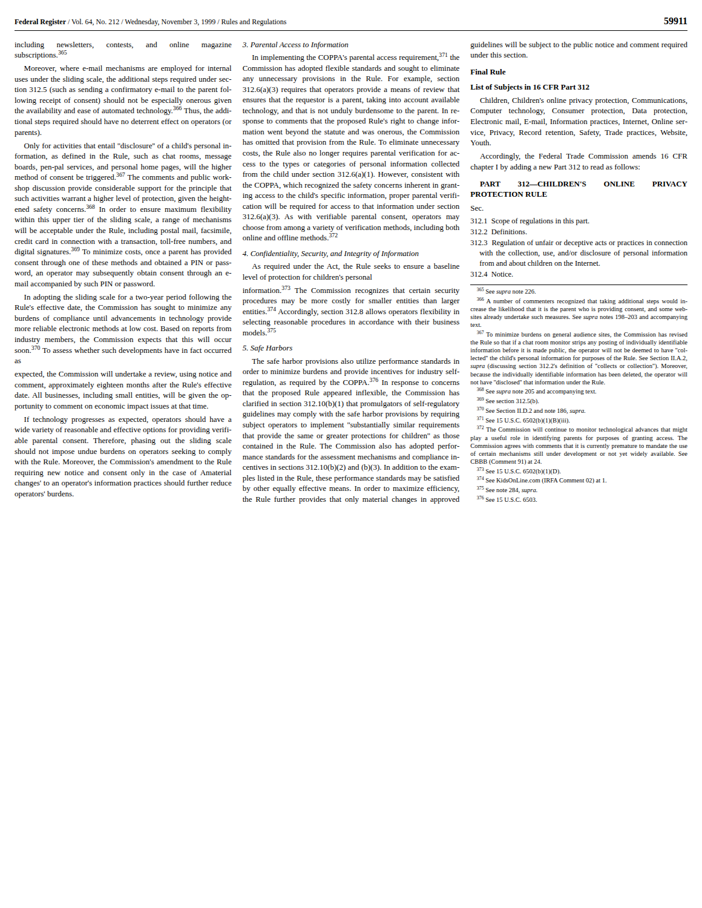Federal Register / Vol. 64, No. 212 / Wednesday, November 3, 1999 / Rules and Regulations
59911
including newsletters, contests, and online magazine subscriptions.365
Moreover, where e-mail mechanisms are employed for internal uses under the sliding scale, the additional steps required under section 312.5 (such as sending a confirmatory e-mail to the parent following receipt of consent) should not be especially onerous given the availability and ease of automated technology.366 Thus, the additional steps required should have no deterrent effect on operators (or parents).
Only for activities that entail ''disclosure'' of a child's personal information, as defined in the Rule, such as chat rooms, message boards, pen-pal services, and personal home pages, will the higher method of consent be triggered.367 The comments and public workshop discussion provide considerable support for the principle that such activities warrant a higher level of protection, given the heightened safety concerns.368 In order to ensure maximum flexibility within this upper tier of the sliding scale, a range of mechanisms will be acceptable under the Rule, including postal mail, facsimile, credit card in connection with a transaction, toll-free numbers, and digital signatures.369 To minimize costs, once a parent has provided consent through one of these methods and obtained a PIN or password, an operator may subsequently obtain consent through an e-mail accompanied by such PIN or password.
In adopting the sliding scale for a two-year period following the Rule's effective date, the Commission has sought to minimize any burdens of compliance until advancements in technology provide more reliable electronic methods at low cost. Based on reports from industry members, the Commission expects that this will occur soon.370 To assess whether such developments have in fact occurred as
expected, the Commission will undertake a review, using notice and comment, approximately eighteen months after the Rule's effective date. All businesses, including small entities, will be given the opportunity to comment on economic impact issues at that time.
If technology progresses as expected, operators should have a wide variety of reasonable and effective options for providing verifiable parental consent. Therefore, phasing out the sliding scale should not impose undue burdens on operators seeking to comply with the Rule. Moreover, the Commission's amendment to the Rule requiring new notice and consent only in the case of Amaterial changes' to an operator's information practices should further reduce operators' burdens.
3. Parental Access to Information
In implementing the COPPA's parental access requirement,371 the Commission has adopted flexible standards and sought to eliminate any unnecessary provisions in the Rule. For example, section 312.6(a)(3) requires that operators provide a means of review that ensures that the requestor is a parent, taking into account available technology, and that is not unduly burdensome to the parent. In response to comments that the proposed Rule's right to change information went beyond the statute and was onerous, the Commission has omitted that provision from the Rule. To eliminate unnecessary costs, the Rule also no longer requires parental verification for access to the types or categories of personal information collected from the child under section 312.6(a)(1). However, consistent with the COPPA, which recognized the safety concerns inherent in granting access to the child's specific information, proper parental verification will be required for access to that information under section 312.6(a)(3). As with verifiable parental consent, operators may choose from among a variety of verification methods, including both online and offline methods.372
4. Confidentiality, Security, and Integrity of Information
As required under the Act, the Rule seeks to ensure a baseline level of protection for children's personal
information.373 The Commission recognizes that certain security procedures may be more costly for smaller entities than larger entities.374 Accordingly, section 312.8 allows operators flexibility in selecting reasonable procedures in accordance with their business models.375
5. Safe Harbors
The safe harbor provisions also utilize performance standards in order to minimize burdens and provide incentives for industry self-regulation, as required by the COPPA.376 In response to concerns that the proposed Rule appeared inflexible, the Commission has clarified in section 312.10(b)(1) that promulgators of self-regulatory guidelines may comply with the safe harbor provisions by requiring subject operators to implement ''substantially similar requirements that provide the same or greater protections for children'' as those contained in the Rule. The Commission also has adopted performance standards for the assessment mechanisms and compliance incentives in sections 312.10(b)(2) and (b)(3). In addition to the examples listed in the Rule, these performance standards may be satisfied by other equally effective means. In order to maximize efficiency, the Rule further provides that only material changes in approved guidelines will be subject to the public notice and comment required under this section.
Final Rule
List of Subjects in 16 CFR Part 312
Children, Children's online privacy protection, Communications, Computer technology, Consumer protection, Data protection, Electronic mail, E-mail, Information practices, Internet, Online service, Privacy, Record retention, Safety, Trade practices, Website, Youth.
Accordingly, the Federal Trade Commission amends 16 CFR chapter I by adding a new Part 312 to read as follows:
PART 312—CHILDREN'S ONLINE PRIVACY PROTECTION RULE
Sec.
312.1 Scope of regulations in this part.
312.2 Definitions.
312.3 Regulation of unfair or deceptive acts or practices in connection with the collection, use, and/or disclosure of personal information from and about children on the Internet.
312.4 Notice.
365 See supra note 226.
366 A number of commenters recognized that taking additional steps would increase the likelihood that it is the parent who is providing consent, and some websites already undertake such measures. See supra notes 198–203 and accompanying text.
367 To minimize burdens on general audience sites, the Commission has revised the Rule so that if a chat room monitor strips any posting of individually identifiable information before it is made public, the operator will not be deemed to have ''collected'' the child's personal information for purposes of the Rule. See Section II.A.2, supra (discussing section 312.2's definition of ''collects or collection''). Moreover, because the individually identifiable information has been deleted, the operator will not have ''disclosed'' that information under the Rule.
368 See supra note 205 and accompanying text.
369 See section 312.5(b).
370 See Section II.D.2 and note 186, supra.
371 See 15 U.S.C. 6502(b)(1)(B)(iii).
372 The Commission will continue to monitor technological advances that might play a useful role in identifying parents for purposes of granting access. The Commission agrees with comments that it is currently premature to mandate the use of certain mechanisms still under development or not yet widely available. See CBBB (Comment 91) at 24.
373 See 15 U.S.C. 6502(b)(1)(D).
374 See KidsOnLine.com (IRFA Comment 02) at 1.
375 See note 284, supra.
376 See 15 U.S.C. 6503.